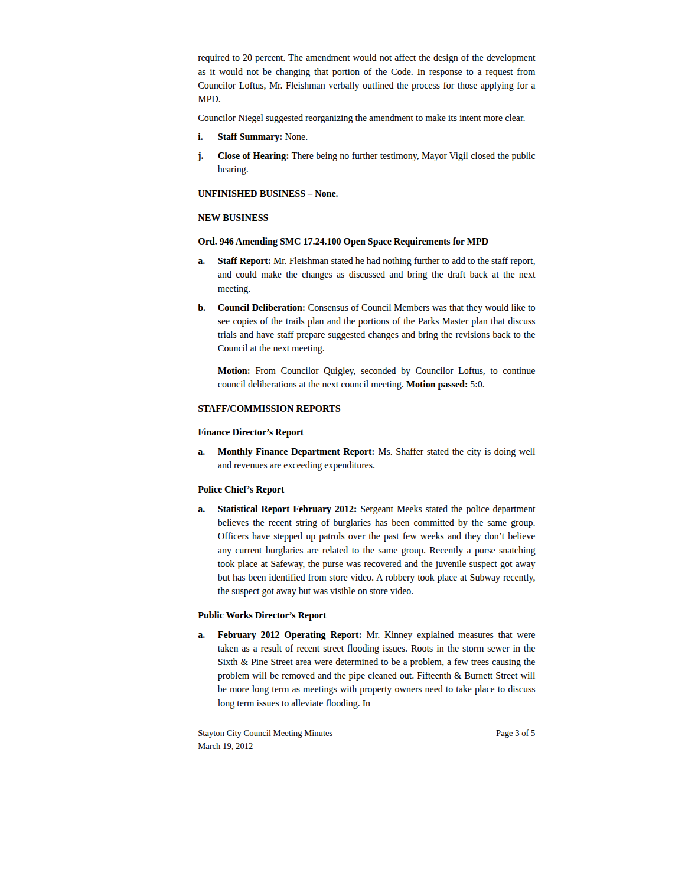required to 20 percent. The amendment would not affect the design of the development as it would not be changing that portion of the Code. In response to a request from Councilor Loftus, Mr. Fleishman verbally outlined the process for those applying for a MPD.
Councilor Niegel suggested reorganizing the amendment to make its intent more clear.
i. Staff Summary: None.
j. Close of Hearing: There being no further testimony, Mayor Vigil closed the public hearing.
UNFINISHED BUSINESS – None.
NEW BUSINESS
Ord. 946 Amending SMC 17.24.100 Open Space Requirements for MPD
a. Staff Report: Mr. Fleishman stated he had nothing further to add to the staff report, and could make the changes as discussed and bring the draft back at the next meeting.
b. Council Deliberation: Consensus of Council Members was that they would like to see copies of the trails plan and the portions of the Parks Master plan that discuss trials and have staff prepare suggested changes and bring the revisions back to the Council at the next meeting.
Motion: From Councilor Quigley, seconded by Councilor Loftus, to continue council deliberations at the next council meeting. Motion passed: 5:0.
STAFF/COMMISSION REPORTS
Finance Director’s Report
a. Monthly Finance Department Report: Ms. Shaffer stated the city is doing well and revenues are exceeding expenditures.
Police Chief’s Report
a. Statistical Report February 2012: Sergeant Meeks stated the police department believes the recent string of burglaries has been committed by the same group. Officers have stepped up patrols over the past few weeks and they don’t believe any current burglaries are related to the same group. Recently a purse snatching took place at Safeway, the purse was recovered and the juvenile suspect got away but has been identified from store video. A robbery took place at Subway recently, the suspect got away but was visible on store video.
Public Works Director’s Report
a. February 2012 Operating Report: Mr. Kinney explained measures that were taken as a result of recent street flooding issues. Roots in the storm sewer in the Sixth & Pine Street area were determined to be a problem, a few trees causing the problem will be removed and the pipe cleaned out. Fifteenth & Burnett Street will be more long term as meetings with property owners need to take place to discuss long term issues to alleviate flooding. In
Stayton City Council Meeting Minutes
March 19, 2012
Page 3 of 5